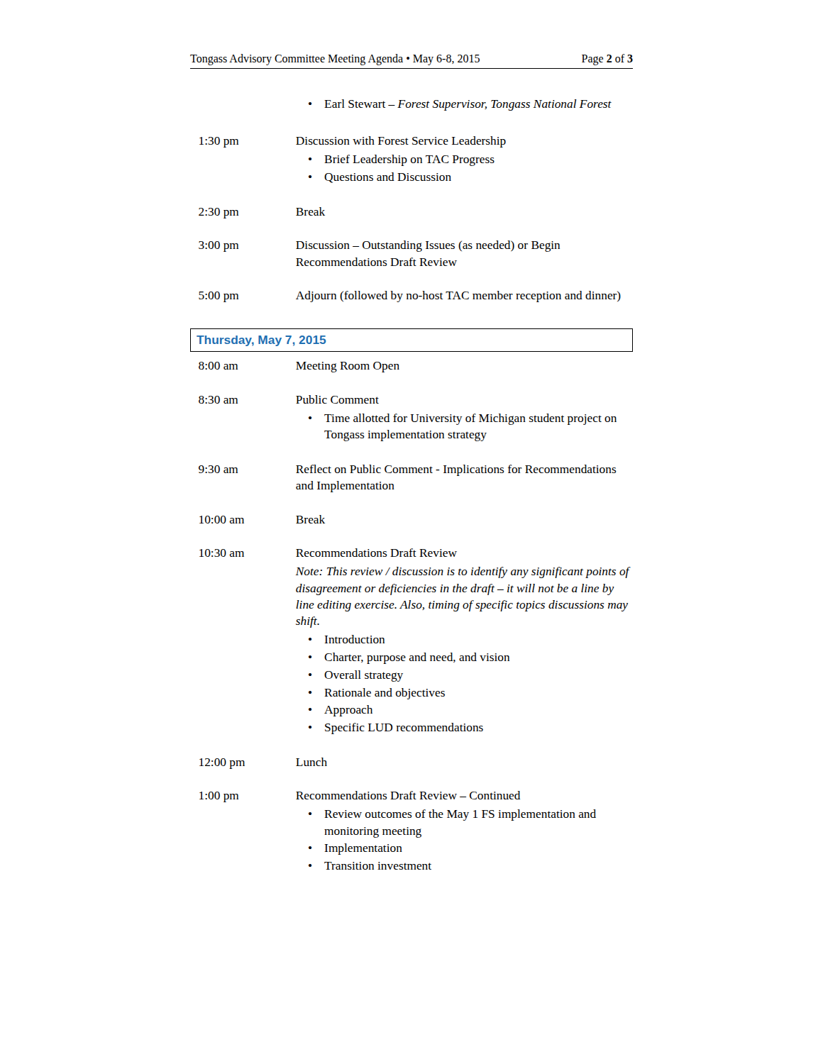Tongass Advisory Committee Meeting Agenda • May 6-8, 2015
Page 2 of 3
Earl Stewart – Forest Supervisor, Tongass National Forest
1:30 pm
Discussion with Forest Service Leadership
Brief Leadership on TAC Progress
Questions and Discussion
2:30 pm
Break
3:00 pm
Discussion – Outstanding Issues (as needed) or Begin Recommendations Draft Review
5:00 pm
Adjourn (followed by no-host TAC member reception and dinner)
Thursday, May 7, 2015
8:00 am
Meeting Room Open
8:30 am
Public Comment
Time allotted for University of Michigan student project on Tongass implementation strategy
9:30 am
Reflect on Public Comment - Implications for Recommendations and Implementation
10:00 am
Break
10:30 am
Recommendations Draft Review
Note: This review / discussion is to identify any significant points of disagreement or deficiencies in the draft – it will not be a line by line editing exercise. Also, timing of specific topics discussions may shift.
Introduction
Charter, purpose and need, and vision
Overall strategy
Rationale and objectives
Approach
Specific LUD recommendations
12:00 pm
Lunch
1:00 pm
Recommendations Draft Review – Continued
Review outcomes of the May 1 FS implementation and monitoring meeting
Implementation
Transition investment